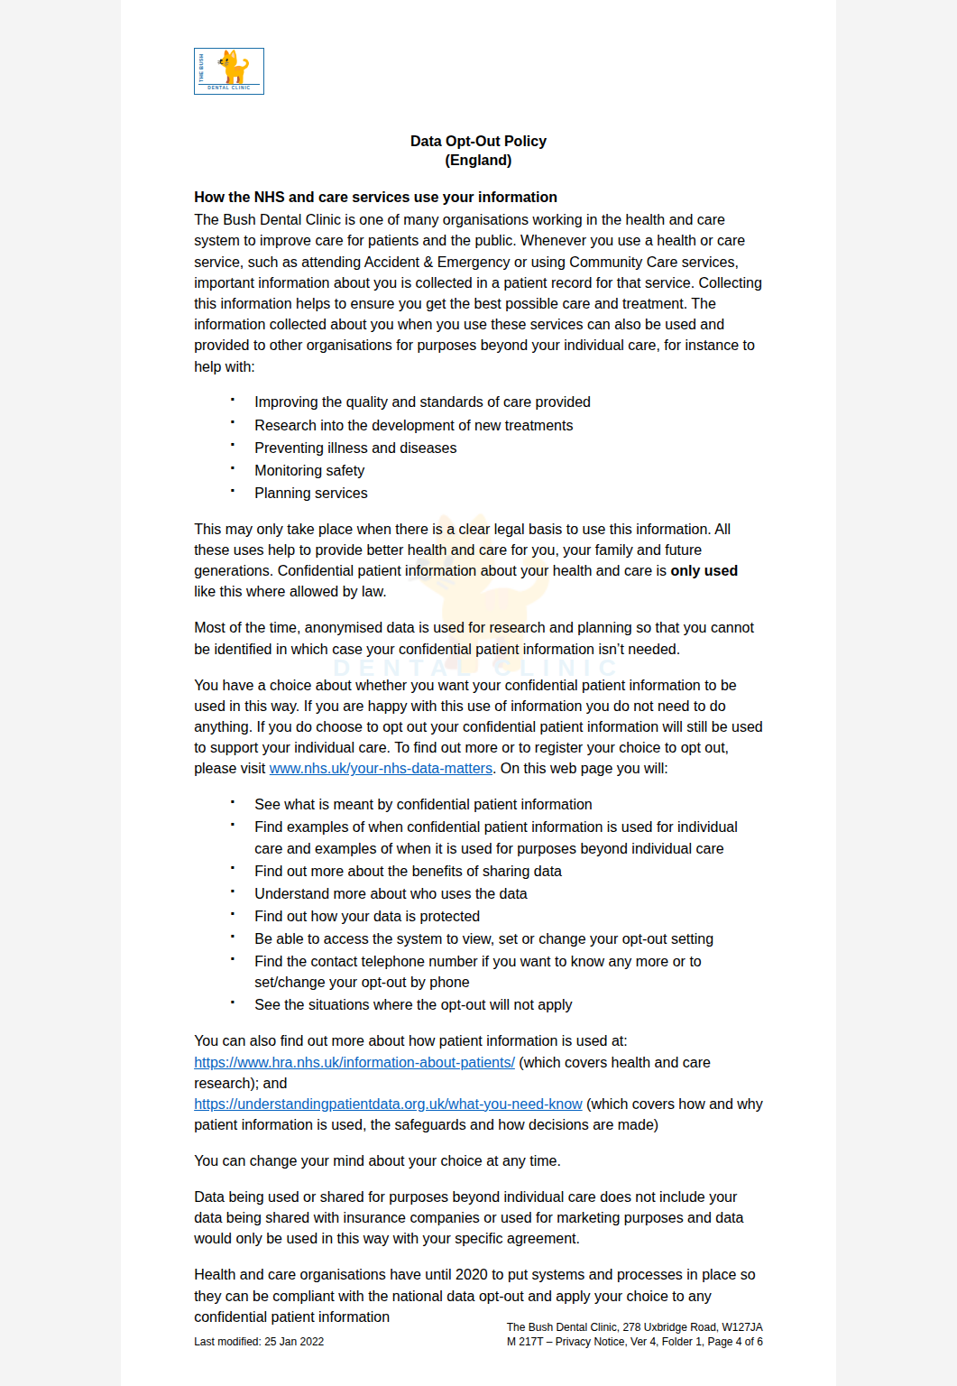🐈
DENTAL CLINIC
The Bush
🐈
Dental Clinic
Data Opt-Out Policy
(England)
How the NHS and care services use your information
The Bush Dental Clinic is one of many organisations working in the health and care system to improve care for patients and the public. Whenever you use a health or care service, such as attending Accident & Emergency or using Community Care services, important information about you is collected in a patient record for that service. Collecting this information helps to ensure you get the best possible care and treatment. The information collected about you when you use these services can also be used and provided to other organisations for purposes beyond your individual care, for instance to help with:
Improving the quality and standards of care provided
Research into the development of new treatments
Preventing illness and diseases
Monitoring safety
Planning services
This may only take place when there is a clear legal basis to use this information. All these uses help to provide better health and care for you, your family and future generations. Confidential patient information about your health and care is only used like this where allowed by law.
Most of the time, anonymised data is used for research and planning so that you cannot be identified in which case your confidential patient information isn’t needed.
You have a choice about whether you want your confidential patient information to be used in this way. If you are happy with this use of information you do not need to do anything. If you do choose to opt out your confidential patient information will still be used to support your individual care. To find out more or to register your choice to opt out, please visit www.nhs.uk/your-nhs-data-matters. On this web page you will:
See what is meant by confidential patient information
Find examples of when confidential patient information is used for individual care and examples of when it is used for purposes beyond individual care
Find out more about the benefits of sharing data
Understand more about who uses the data
Find out how your data is protected
Be able to access the system to view, set or change your opt-out setting
Find the contact telephone number if you want to know any more or to set/change your opt-out by phone
See the situations where the opt-out will not apply
You can also find out more about how patient information is used at:
https://www.hra.nhs.uk/information-about-patients/ (which covers health and care research); and
https://understandingpatientdata.org.uk/what-you-need-know (which covers how and why patient information is used, the safeguards and how decisions are made)
You can change your mind about your choice at any time.
Data being used or shared for purposes beyond individual care does not include your data being shared with insurance companies or used for marketing purposes and data would only be used in this way with your specific agreement.
Health and care organisations have until 2020 to put systems and processes in place so they can be compliant with the national data opt-out and apply your choice to any confidential patient information
Last modified: 25 Jan 2022
The Bush Dental Clinic, 278 Uxbridge Road, W127JA
M 217T – Privacy Notice, Ver 4, Folder 1, Page 4 of 6